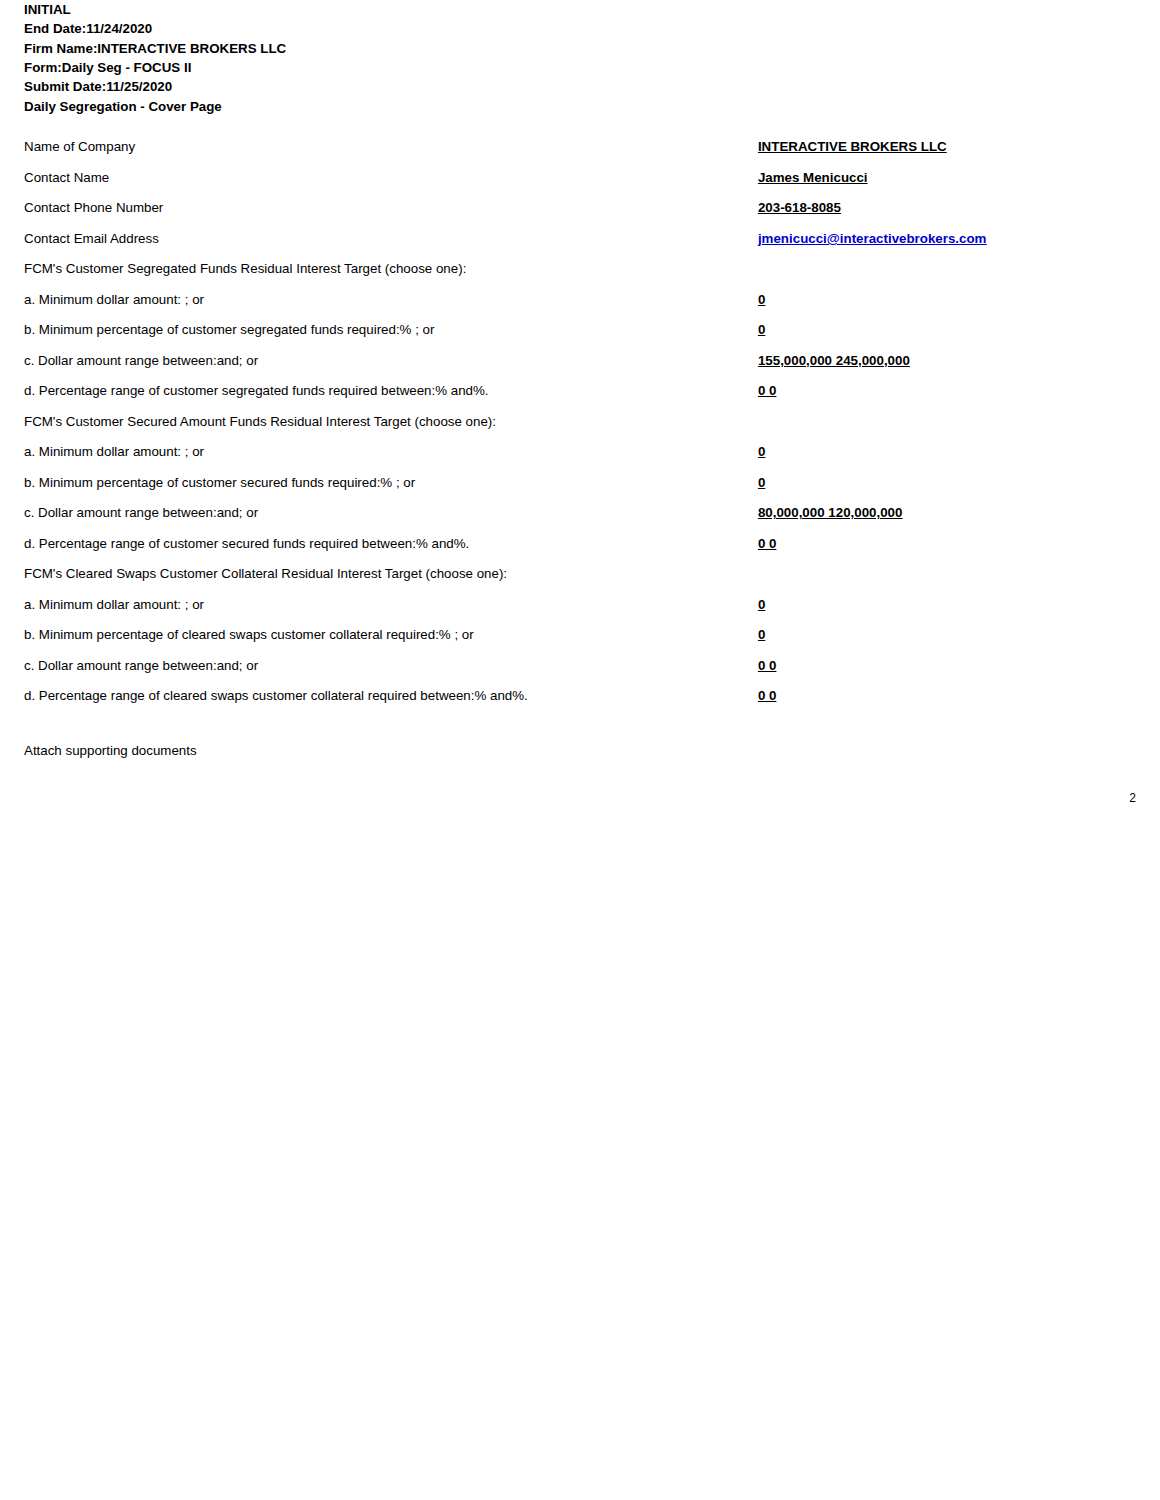INITIAL
End Date:11/24/2020
Firm Name:INTERACTIVE BROKERS LLC
Form:Daily Seg - FOCUS II
Submit Date:11/25/2020
Daily Segregation - Cover Page
| Name of Company | INTERACTIVE BROKERS LLC |
| Contact Name | James Menicucci |
| Contact Phone Number | 203-618-8085 |
| Contact Email Address | jmenicucci@interactivebrokers.com |
| FCM's Customer Segregated Funds Residual Interest Target (choose one): | |
| a. Minimum dollar amount: ; or | 0 |
| b. Minimum percentage of customer segregated funds required:% ; or | 0 |
| c. Dollar amount range between:and; or | 155,000,000 245,000,000 |
| d. Percentage range of customer segregated funds required between:% and%. | 0 0 |
| FCM's Customer Secured Amount Funds Residual Interest Target (choose one): | |
| a. Minimum dollar amount: ; or | 0 |
| b. Minimum percentage of customer secured funds required:% ; or | 0 |
| c. Dollar amount range between:and; or | 80,000,000 120,000,000 |
| d. Percentage range of customer secured funds required between:% and%. | 0 0 |
| FCM's Cleared Swaps Customer Collateral Residual Interest Target (choose one): | |
| a. Minimum dollar amount: ; or | 0 |
| b. Minimum percentage of cleared swaps customer collateral required:% ; or | 0 |
| c. Dollar amount range between:and; or | 0 0 |
| d. Percentage range of cleared swaps customer collateral required between:% and%. | 0 0 |
Attach supporting documents
2